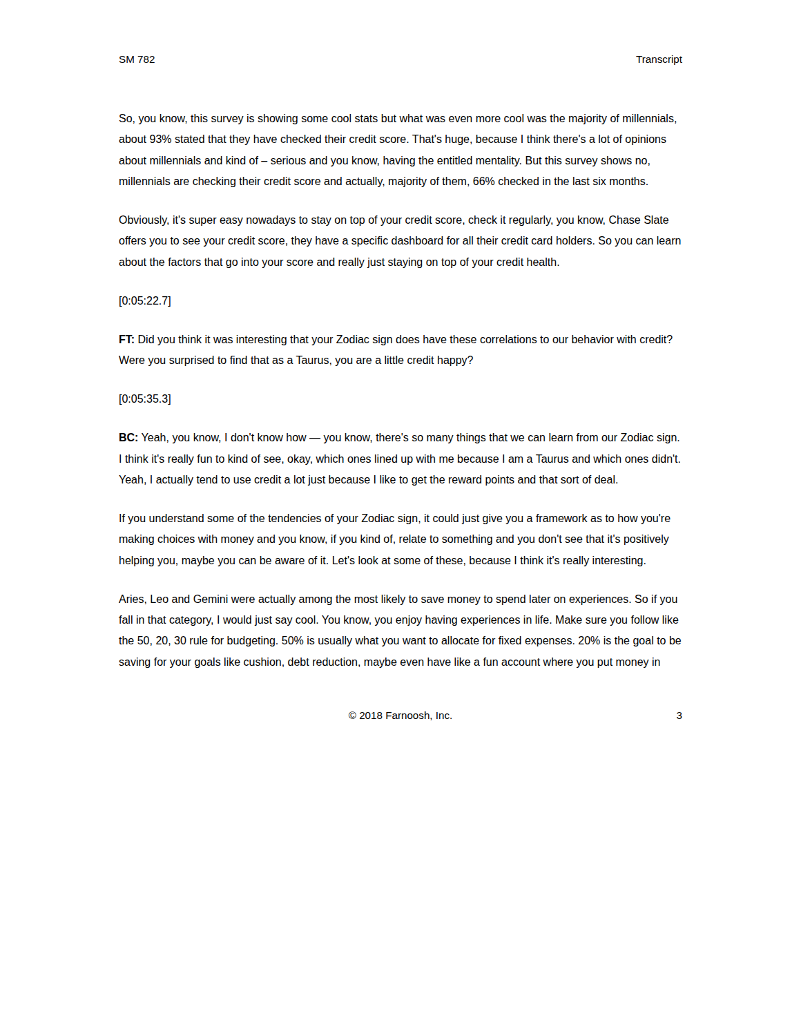SM 782 Transcript
So, you know, this survey is showing some cool stats but what was even more cool was the majority of millennials, about 93% stated that they have checked their credit score. That's huge, because I think there's a lot of opinions about millennials and kind of – serious and you know, having the entitled mentality. But this survey shows no, millennials are checking their credit score and actually, majority of them, 66% checked in the last six months.
Obviously, it's super easy nowadays to stay on top of your credit score, check it regularly, you know, Chase Slate offers you to see your credit score, they have a specific dashboard for all their credit card holders. So you can learn about the factors that go into your score and really just staying on top of your credit health.
[0:05:22.7]
FT: Did you think it was interesting that your Zodiac sign does have these correlations to our behavior with credit? Were you surprised to find that as a Taurus, you are a little credit happy?
[0:05:35.3]
BC: Yeah, you know, I don't know how — you know, there's so many things that we can learn from our Zodiac sign. I think it's really fun to kind of see, okay, which ones lined up with me because I am a Taurus and which ones didn't. Yeah, I actually tend to use credit a lot just because I like to get the reward points and that sort of deal.
If you understand some of the tendencies of your Zodiac sign, it could just give you a framework as to how you're making choices with money and you know, if you kind of, relate to something and you don't see that it's positively helping you, maybe you can be aware of it. Let's look at some of these, because I think it's really interesting.
Aries, Leo and Gemini were actually among the most likely to save money to spend later on experiences. So if you fall in that category, I would just say cool. You know, you enjoy having experiences in life. Make sure you follow like the 50, 20, 30 rule for budgeting. 50% is usually what you want to allocate for fixed expenses. 20% is the goal to be saving for your goals like cushion, debt reduction, maybe even have like a fun account where you put money in
© 2018 Farnoosh, Inc. 3